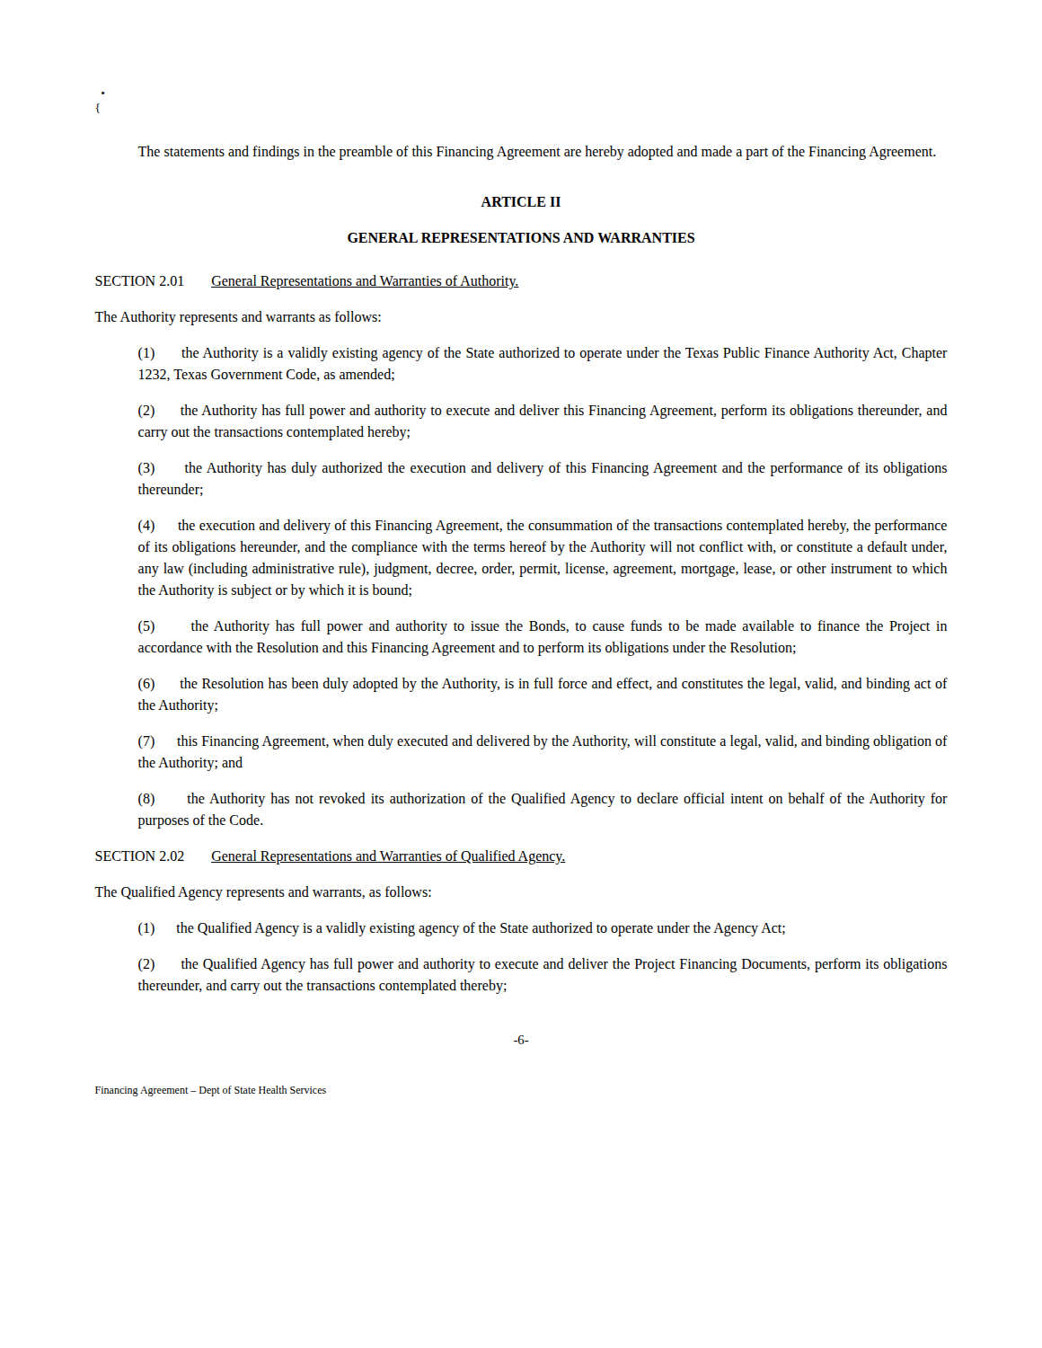•
{
The statements and findings in the preamble of this Financing Agreement are hereby adopted and made a part of the Financing Agreement.
ARTICLE II
GENERAL REPRESENTATIONS AND WARRANTIES
SECTION 2.01 General Representations and Warranties of Authority.
The Authority represents and warrants as follows:
(1) the Authority is a validly existing agency of the State authorized to operate under the Texas Public Finance Authority Act, Chapter 1232, Texas Government Code, as amended;
(2) the Authority has full power and authority to execute and deliver this Financing Agreement, perform its obligations thereunder, and carry out the transactions contemplated hereby;
(3) the Authority has duly authorized the execution and delivery of this Financing Agreement and the performance of its obligations thereunder;
(4) the execution and delivery of this Financing Agreement, the consummation of the transactions contemplated hereby, the performance of its obligations hereunder, and the compliance with the terms hereof by the Authority will not conflict with, or constitute a default under, any law (including administrative rule), judgment, decree, order, permit, license, agreement, mortgage, lease, or other instrument to which the Authority is subject or by which it is bound;
(5) the Authority has full power and authority to issue the Bonds, to cause funds to be made available to finance the Project in accordance with the Resolution and this Financing Agreement and to perform its obligations under the Resolution;
(6) the Resolution has been duly adopted by the Authority, is in full force and effect, and constitutes the legal, valid, and binding act of the Authority;
(7) this Financing Agreement, when duly executed and delivered by the Authority, will constitute a legal, valid, and binding obligation of the Authority; and
(8) the Authority has not revoked its authorization of the Qualified Agency to declare official intent on behalf of the Authority for purposes of the Code.
SECTION 2.02 General Representations and Warranties of Qualified Agency.
The Qualified Agency represents and warrants, as follows:
(1) the Qualified Agency is a validly existing agency of the State authorized to operate under the Agency Act;
(2) the Qualified Agency has full power and authority to execute and deliver the Project Financing Documents, perform its obligations thereunder, and carry out the transactions contemplated thereby;
-6-
Financing Agreement – Dept of State Health Services